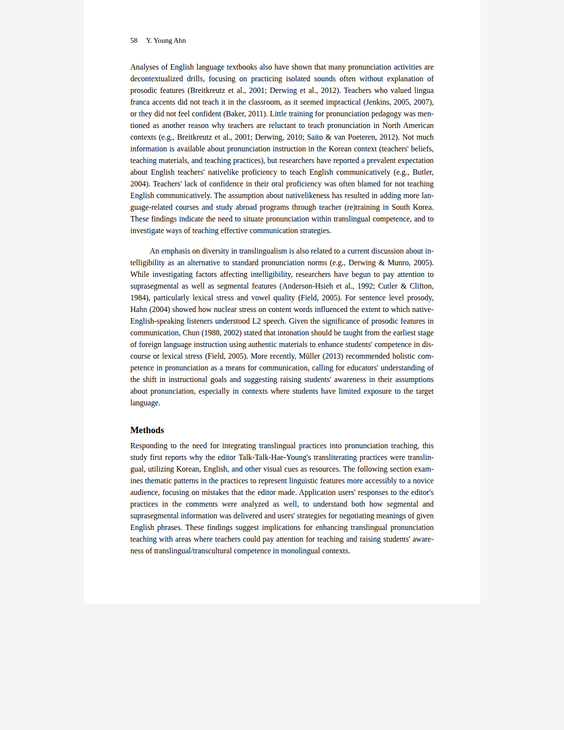58 Y. Young Ahn
Analyses of English language textbooks also have shown that many pronunciation activities are decontextualized drills, focusing on practicing isolated sounds often without explanation of prosodic features (Breitkreutz et al., 2001; Derwing et al., 2012). Teachers who valued lingua franca accents did not teach it in the classroom, as it seemed impractical (Jenkins, 2005, 2007), or they did not feel confident (Baker, 2011). Little training for pronunciation pedagogy was mentioned as another reason why teachers are reluctant to teach pronunciation in North American contexts (e.g., Breitkreutz et al., 2001; Derwing, 2010; Saito & van Poeteren, 2012). Not much information is available about pronunciation instruction in the Korean context (teachers' beliefs, teaching materials, and teaching practices), but researchers have reported a prevalent expectation about English teachers' nativelike proficiency to teach English communicatively (e.g., Butler, 2004). Teachers' lack of confidence in their oral proficiency was often blamed for not teaching English communicatively. The assumption about nativelikeness has resulted in adding more language-related courses and study abroad programs through teacher (re)training in South Korea. These findings indicate the need to situate pronunciation within translingual competence, and to investigate ways of teaching effective communication strategies.
An emphasis on diversity in translingualism is also related to a current discussion about intelligibility as an alternative to standard pronunciation norms (e.g., Derwing & Munro, 2005). While investigating factors affecting intelligibility, researchers have begun to pay attention to suprasegmental as well as segmental features (Anderson-Hsieh et al., 1992; Cutler & Clifton, 1984), particularly lexical stress and vowel quality (Field, 2005). For sentence level prosody, Hahn (2004) showed how nuclear stress on content words influenced the extent to which native-English-speaking listeners understood L2 speech. Given the significance of prosodic features in communication, Chun (1988, 2002) stated that intonation should be taught from the earliest stage of foreign language instruction using authentic materials to enhance students' competence in discourse or lexical stress (Field, 2005). More recently, Müller (2013) recommended holistic competence in pronunciation as a means for communication, calling for educators' understanding of the shift in instructional goals and suggesting raising students' awareness in their assumptions about pronunciation, especially in contexts where students have limited exposure to the target language.
Methods
Responding to the need for integrating translingual practices into pronunciation teaching, this study first reports why the editor Talk-Talk-Hae-Young's transliterating practices were translingual, utilizing Korean, English, and other visual cues as resources. The following section examines thematic patterns in the practices to represent linguistic features more accessibly to a novice audience, focusing on mistakes that the editor made. Application users' responses to the editor's practices in the comments were analyzed as well, to understand both how segmental and suprasegmental information was delivered and users' strategies for negotiating meanings of given English phrases. These findings suggest implications for enhancing translingual pronunciation teaching with areas where teachers could pay attention for teaching and raising students' awareness of translingual/transcultural competence in monolingual contexts.